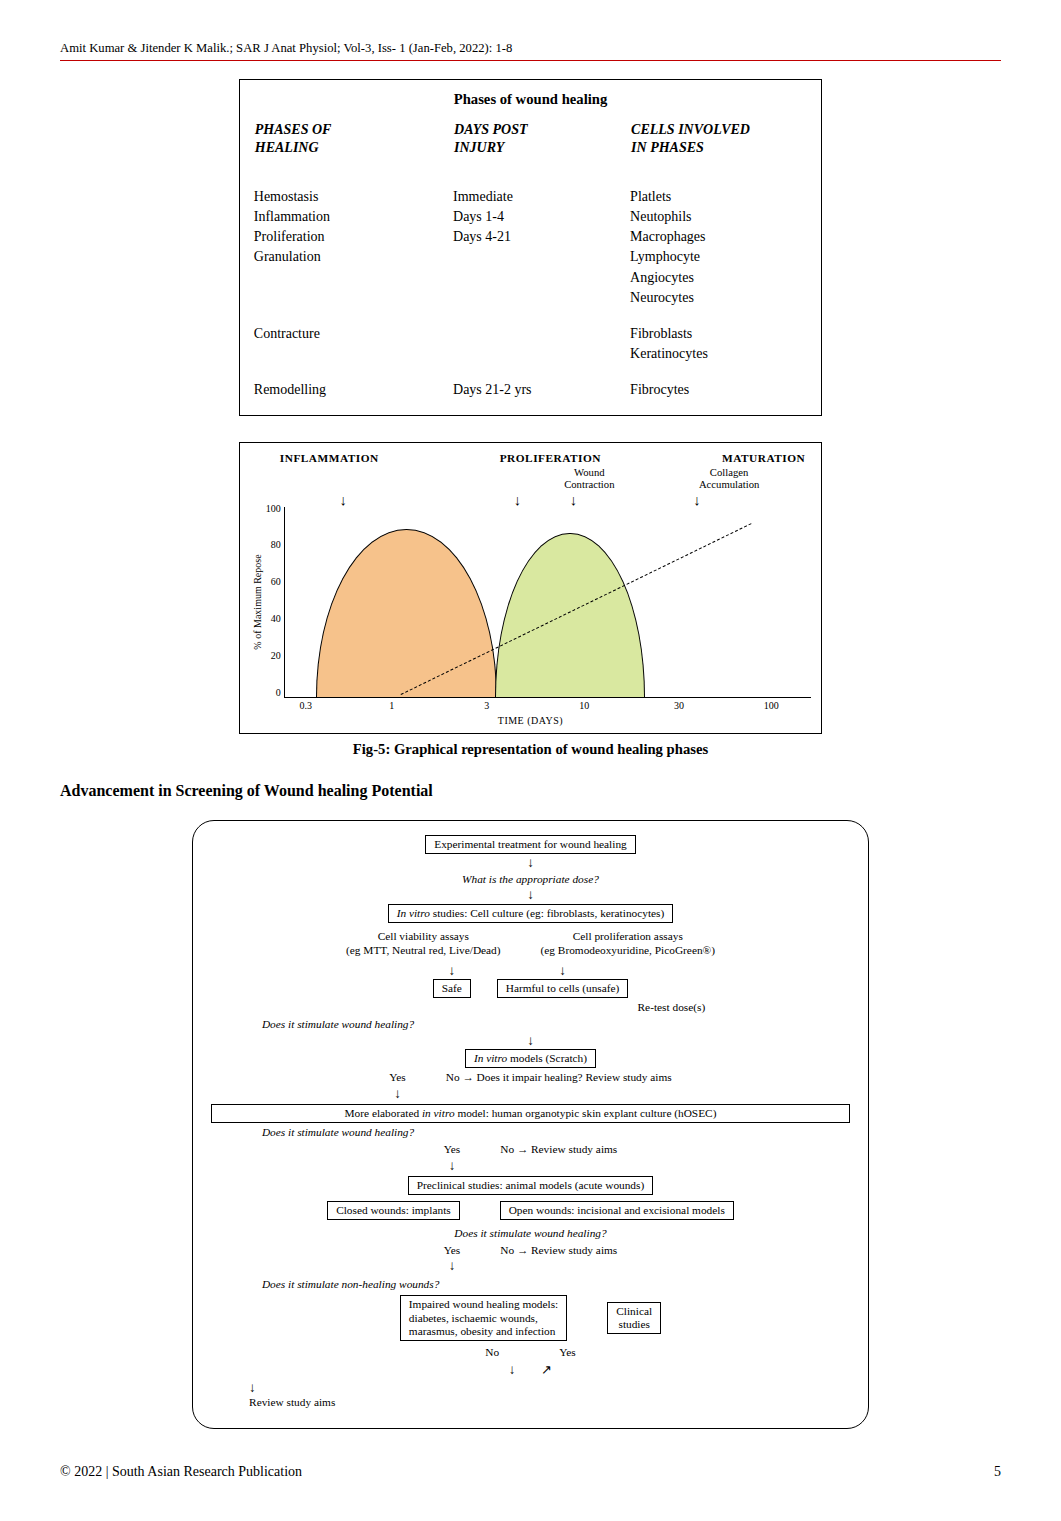Amit Kumar & Jitender K Malik.; SAR J Anat Physiol; Vol-3, Iss- 1 (Jan-Feb, 2022): 1-8
Phases of wound healing
| PHASES OF HEALING | DAYS POST INJURY | CELLS INVOLVED IN PHASES |
| --- | --- | --- |
| Hemostasis | Immediate | Platlets |
| Inflammation | Days 1-4 | Neutophils |
| Proliferation | Days 4-21 | Macrophages |
| Granulation | | Lymphocyte |
| | | Angiocytes |
| | | Neurocytes |
| Contracture | | Fibroblasts |
| | | Keratinocytes |
| Remodelling | Days 21-2 yrs | Fibrocytes |
INFLAMMATION PROLIFERATION MATURATION
Wound
Contraction
Collagen
Accumulation
↓ ↓ ↓ ↓
% of Maximum Repose
100 80 60 40 20 0
0.3 1 3 10 30 100
TIME (DAYS)
Fig-5: Graphical representation of wound healing phases
Advancement in Screening of Wound healing Potential
Experimental treatment for wound healing
↓
What is the appropriate dose?
↓
In vitro studies: Cell culture (eg: fibroblasts, keratinocytes)
Cell viability assays
(eg MTT, Neutral red, Live/Dead)
Cell proliferation assays
(eg Bromodeoxyuridine, PicoGreen®)
↓
Safe
↓
Harmful to cells (unsafe)
Re-test dose(s)
Does it stimulate wound healing?
↓
In vitro models (Scratch)
Yes
↓
No → Does it impair healing? Review study aims
More elaborated in vitro model: human organotypic skin explant culture (hOSEC)
Does it stimulate wound healing?
Yes
↓
No → Review study aims
Preclinical studies: animal models (acute wounds)
Closed wounds: implants
Open wounds: incisional and excisional models
Does it stimulate wound healing?
Yes
↓
No → Review study aims
Does it stimulate non-healing wounds?
Impaired wound healing models:
diabetes, ischaemic wounds,
marasmus, obesity and infection
Clinical
studies
No Yes
↓
↗
↓
Review study aims
© 2022 | South Asian Research Publication
5